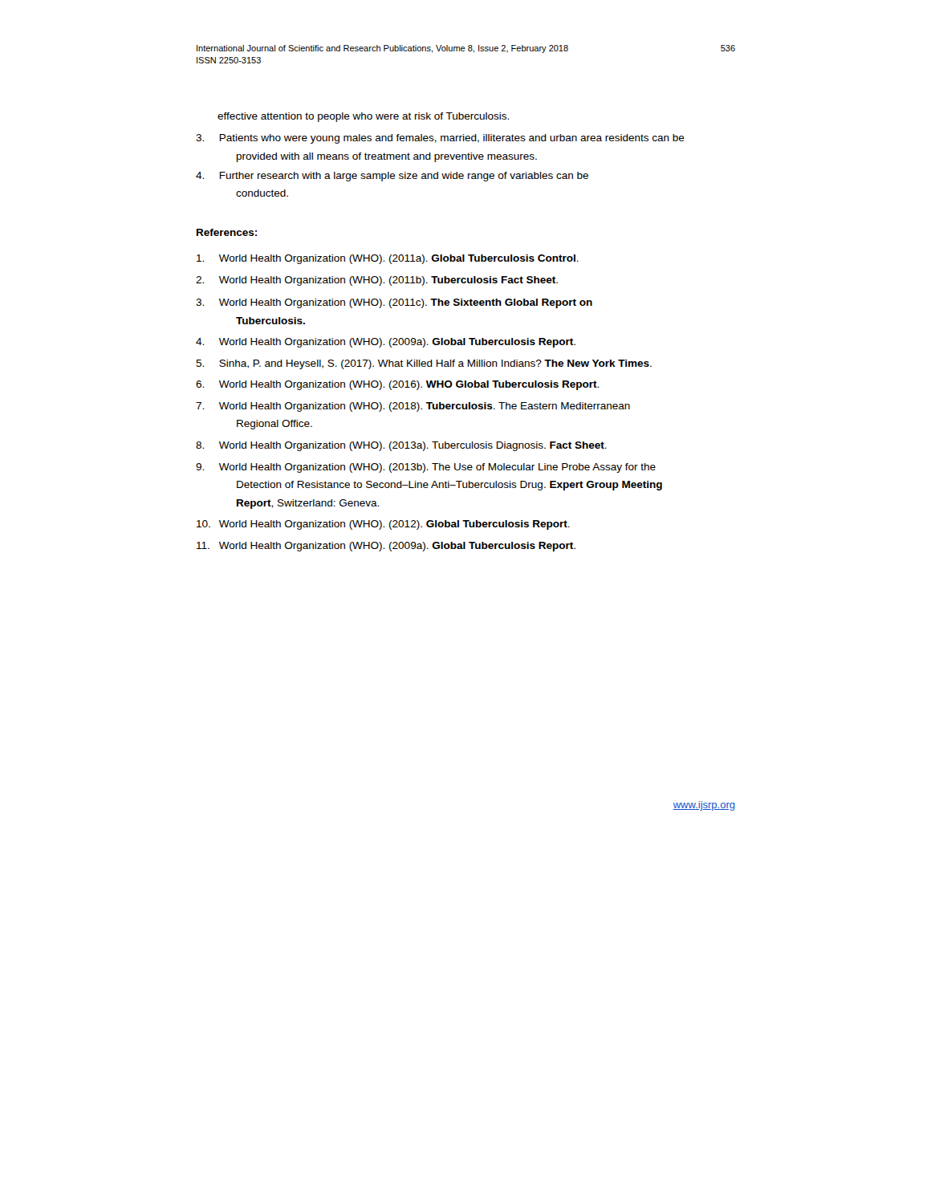International Journal of Scientific and Research Publications, Volume 8, Issue 2, February 2018
ISSN 2250-3153 536
effective attention to people who were at risk of Tuberculosis.
3. Patients who were young males and females, married, illiterates and urban area residents can be provided with all means of treatment and preventive measures.
4. Further research with a large sample size and wide range of variables can be conducted.
References:
1. World Health Organization (WHO). (2011a). Global Tuberculosis Control.
2. World Health Organization (WHO). (2011b). Tuberculosis Fact Sheet.
3. World Health Organization (WHO). (2011c). The Sixteenth Global Report on Tuberculosis.
4. World Health Organization (WHO). (2009a). Global Tuberculosis Report.
5. Sinha, P. and Heysell, S. (2017). What Killed Half a Million Indians? The New York Times.
6. World Health Organization (WHO). (2016). WHO Global Tuberculosis Report.
7. World Health Organization (WHO). (2018). Tuberculosis. The Eastern Mediterranean Regional Office.
8. World Health Organization (WHO). (2013a). Tuberculosis Diagnosis. Fact Sheet.
9. World Health Organization (WHO). (2013b). The Use of Molecular Line Probe Assay for the Detection of Resistance to Second–Line Anti–Tuberculosis Drug. Expert Group Meeting Report, Switzerland: Geneva.
10. World Health Organization (WHO). (2012). Global Tuberculosis Report.
11. World Health Organization (WHO). (2009a). Global Tuberculosis Report.
www.ijsrp.org